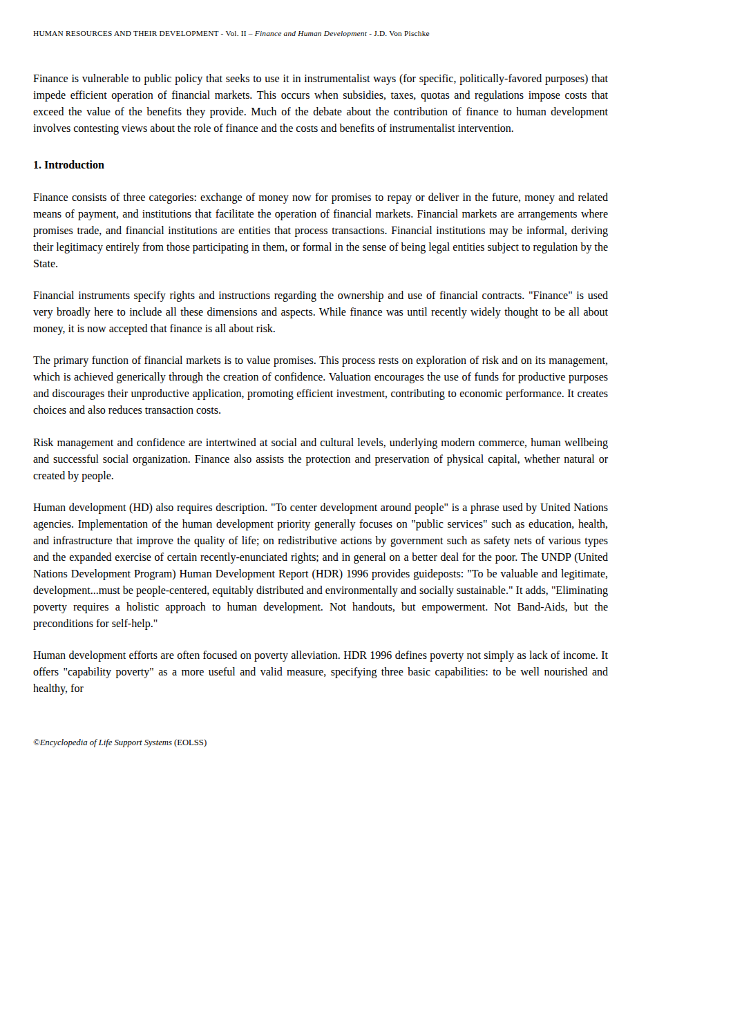HUMAN RESOURCES AND THEIR DEVELOPMENT - Vol. II – Finance and Human Development - J.D. Von Pischke
Finance is vulnerable to public policy that seeks to use it in instrumentalist ways (for specific, politically-favored purposes) that impede efficient operation of financial markets. This occurs when subsidies, taxes, quotas and regulations impose costs that exceed the value of the benefits they provide. Much of the debate about the contribution of finance to human development involves contesting views about the role of finance and the costs and benefits of instrumentalist intervention.
1. Introduction
Finance consists of three categories: exchange of money now for promises to repay or deliver in the future, money and related means of payment, and institutions that facilitate the operation of financial markets. Financial markets are arrangements where promises trade, and financial institutions are entities that process transactions. Financial institutions may be informal, deriving their legitimacy entirely from those participating in them, or formal in the sense of being legal entities subject to regulation by the State.
Financial instruments specify rights and instructions regarding the ownership and use of financial contracts. "Finance" is used very broadly here to include all these dimensions and aspects. While finance was until recently widely thought to be all about money, it is now accepted that finance is all about risk.
The primary function of financial markets is to value promises. This process rests on exploration of risk and on its management, which is achieved generically through the creation of confidence. Valuation encourages the use of funds for productive purposes and discourages their unproductive application, promoting efficient investment, contributing to economic performance. It creates choices and also reduces transaction costs.
Risk management and confidence are intertwined at social and cultural levels, underlying modern commerce, human wellbeing and successful social organization. Finance also assists the protection and preservation of physical capital, whether natural or created by people.
Human development (HD) also requires description. "To center development around people" is a phrase used by United Nations agencies. Implementation of the human development priority generally focuses on "public services" such as education, health, and infrastructure that improve the quality of life; on redistributive actions by government such as safety nets of various types and the expanded exercise of certain recently-enunciated rights; and in general on a better deal for the poor. The UNDP (United Nations Development Program) Human Development Report (HDR) 1996 provides guideposts: "To be valuable and legitimate, development...must be people-centered, equitably distributed and environmentally and socially sustainable." It adds, "Eliminating poverty requires a holistic approach to human development. Not handouts, but empowerment. Not Band-Aids, but the preconditions for self-help."
Human development efforts are often focused on poverty alleviation. HDR 1996 defines poverty not simply as lack of income. It offers "capability poverty" as a more useful and valid measure, specifying three basic capabilities: to be well nourished and healthy, for
©Encyclopedia of Life Support Systems (EOLSS)